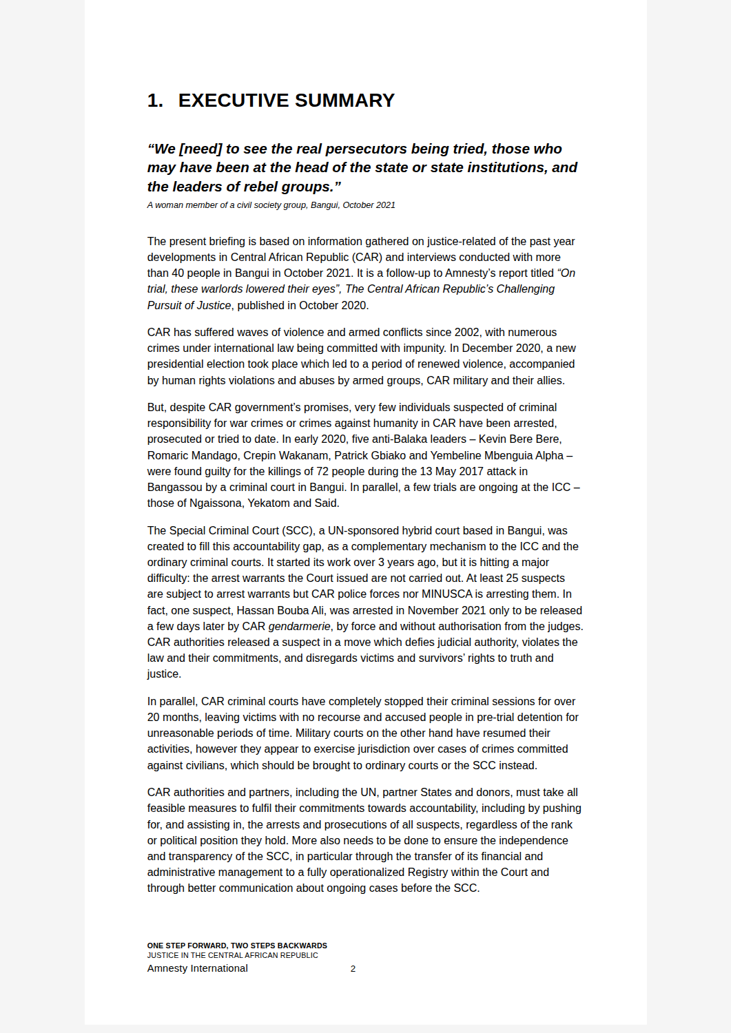1. EXECUTIVE SUMMARY
“We [need] to see the real persecutors being tried, those who may have been at the head of the state or state institutions, and the leaders of rebel groups.”
A woman member of a civil society group, Bangui, October 2021
The present briefing is based on information gathered on justice-related of the past year developments in Central African Republic (CAR) and interviews conducted with more than 40 people in Bangui in October 2021. It is a follow-up to Amnesty’s report titled “On trial, these warlords lowered their eyes”, The Central African Republic’s Challenging Pursuit of Justice, published in October 2020.
CAR has suffered waves of violence and armed conflicts since 2002, with numerous crimes under international law being committed with impunity. In December 2020, a new presidential election took place which led to a period of renewed violence, accompanied by human rights violations and abuses by armed groups, CAR military and their allies.
But, despite CAR government’s promises, very few individuals suspected of criminal responsibility for war crimes or crimes against humanity in CAR have been arrested, prosecuted or tried to date. In early 2020, five anti-Balaka leaders – Kevin Bere Bere, Romaric Mandago, Crepin Wakanam, Patrick Gbiako and Yembeline Mbenguia Alpha – were found guilty for the killings of 72 people during the 13 May 2017 attack in Bangassou by a criminal court in Bangui. In parallel, a few trials are ongoing at the ICC – those of Ngaissona, Yekatom and Said.
The Special Criminal Court (SCC), a UN-sponsored hybrid court based in Bangui, was created to fill this accountability gap, as a complementary mechanism to the ICC and the ordinary criminal courts. It started its work over 3 years ago, but it is hitting a major difficulty: the arrest warrants the Court issued are not carried out. At least 25 suspects are subject to arrest warrants but CAR police forces nor MINUSCA is arresting them. In fact, one suspect, Hassan Bouba Ali, was arrested in November 2021 only to be released a few days later by CAR gendarmerie, by force and without authorisation from the judges. CAR authorities released a suspect in a move which defies judicial authority, violates the law and their commitments, and disregards victims and survivors’ rights to truth and justice.
In parallel, CAR criminal courts have completely stopped their criminal sessions for over 20 months, leaving victims with no recourse and accused people in pre-trial detention for unreasonable periods of time. Military courts on the other hand have resumed their activities, however they appear to exercise jurisdiction over cases of crimes committed against civilians, which should be brought to ordinary courts or the SCC instead.
CAR authorities and partners, including the UN, partner States and donors, must take all feasible measures to fulfil their commitments towards accountability, including by pushing for, and assisting in, the arrests and prosecutions of all suspects, regardless of the rank or political position they hold. More also needs to be done to ensure the independence and transparency of the SCC, in particular through the transfer of its financial and administrative management to a fully operationalized Registry within the Court and through better communication about ongoing cases before the SCC.
ONE STEP FORWARD, TWO STEPS BACKWARDS
JUSTICE IN THE CENTRAL AFRICAN REPUBLIC
Amnesty International 2